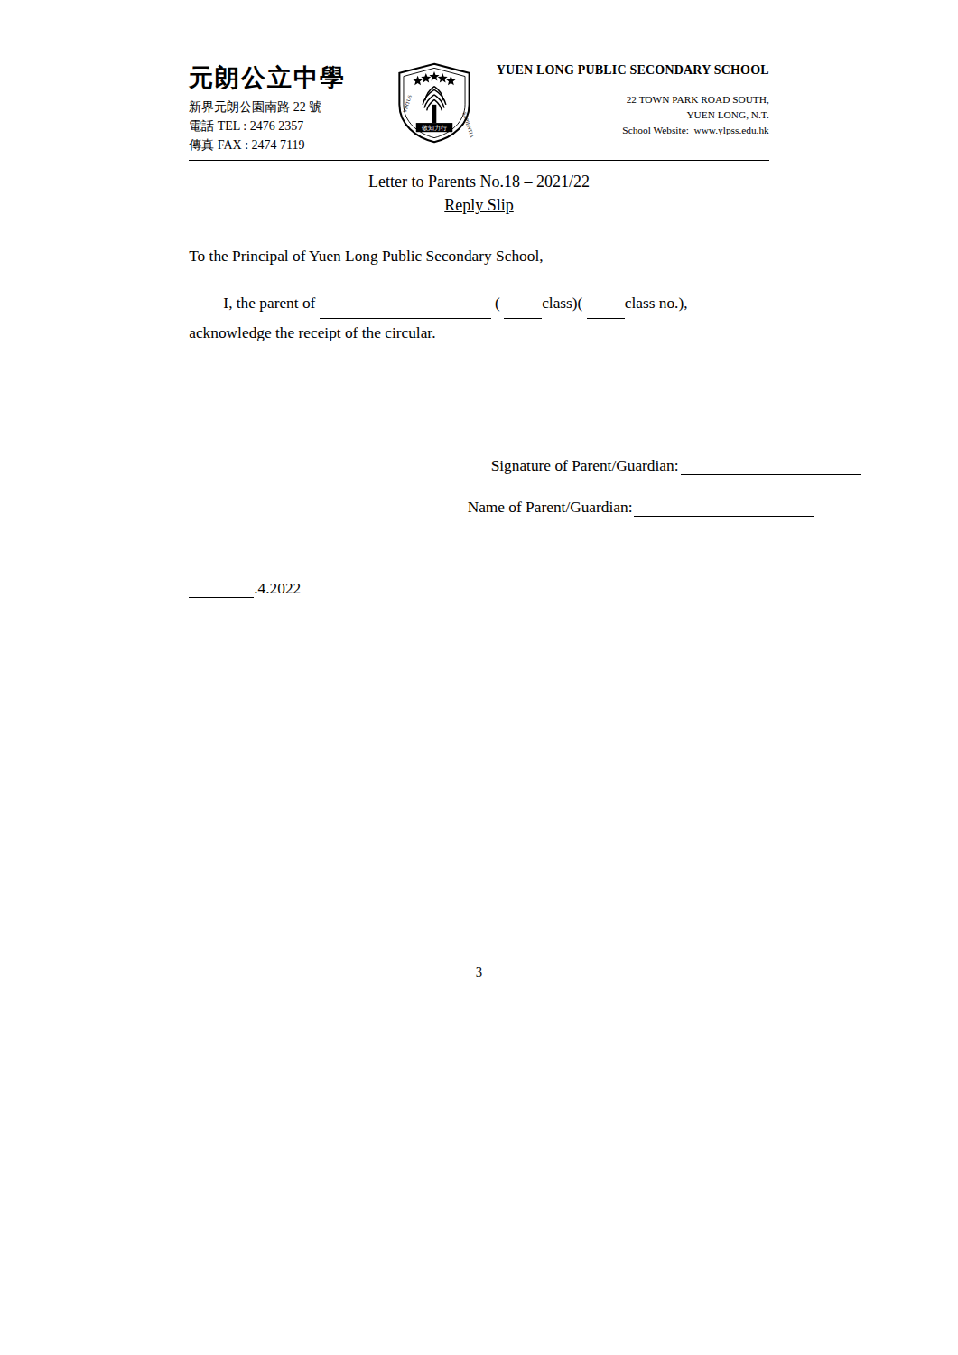| 元朗公立中學 新界元朗公園南路 22 號 電話 TEL : 2476 2357 傳真 FAX : 2474 7119 | VIRTUS SAPIENTIA 敬知力行 | YUEN LONG PUBLIC SECONDARY SCHOOL 22 TOWN PARK ROAD SOUTH, YUEN LONG, N.T. School Website: www.ylpss.edu.hk |
Letter to Parents No.18 – 2021/22
Reply Slip
To the Principal of Yuen Long Public Secondary School,
I, the parent of ( class)( class no.), acknowledge the receipt of the circular.
Signature of Parent/Guardian:
Name of Parent/Guardian:
.4.2022
3